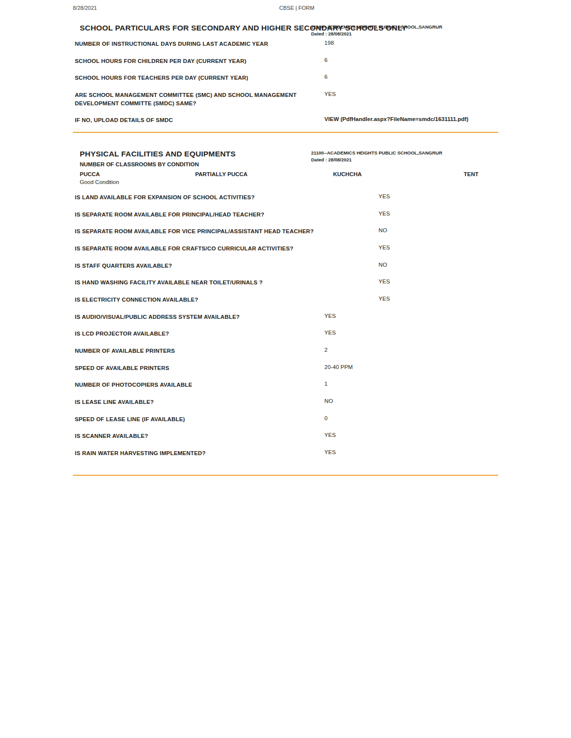8/28/2021
CBSE | FORM
21100--ACADEMICS HEIGHTS PUBLIC SCHOOL,SANGRUR
Dated : 28/08/2021
School Particulars for Secondary and Higher Secondary Schools Only
| Number of Instructional Days During Last Academic Year | 198 |
| School Hours for Children Per Day (Current Year) | 6 |
| School Hours for Teachers Per Day (Current Year) | 6 |
| Are School Management Committee (SMC) and School Management Development Committe (SMDC) Same? | YES |
| If No, Upload Details of SMDC | VIEW (PdfHandler.aspx?FileName=smdc/1631111.pdf) |
21100--ACADEMICS HEIGHTS PUBLIC SCHOOL,SANGRUR
Dated : 28/08/2021
Physical Facilities and Equipments
Number of Classrooms by Condition
| Pucca | Partially Pucca | Kuchcha | Tent |
| --- | --- | --- | --- |
| Good Condition | | | |
| Is Land Available for Expansion of School Activities? | YES |
| Is Separate Room Available for Principal/Head Teacher? | YES |
| Is Separate Room Available for Vice Principal/Assistant Head Teacher? | NO |
| Is Separate Room Available for Crafts/Co Curricular Activities? | YES |
| Is Staff Quarters Available? | NO |
| Is Hand Washing Facility Available Near Toilet/Urinals ? | YES |
| Is Electricity Connection Available? | YES |
| Is Audio/Visual/Public Address System Available? | YES |
| Is LCD Projector Available? | YES |
| Number of Available Printers | 2 |
| Speed of Available Printers | 20-40 PPM |
| Number of Photocopiers Available | 1 |
| Is Lease Line Available? | NO |
| Speed of Lease Line (If Available) | 0 |
| Is Scanner Available? | YES |
| Is Rain Water Harvesting Implemented? | YES |